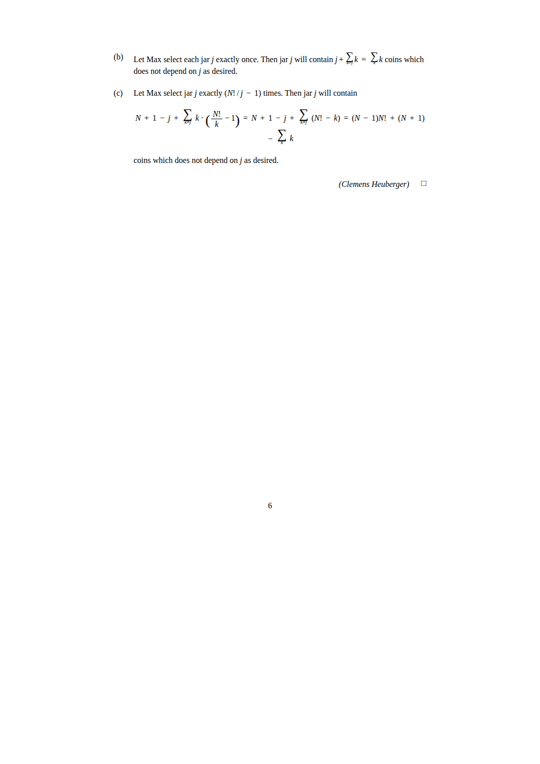(b) Let Max select each jar j exactly once. Then jar j will contain j+∑k≠j k = ∑k k coins which does not depend on j as desired.
(c) Let Max select jar j exactly (N!/j − 1) times. Then jar j will contain
N + 1 − j + ∑k≠j k·(N!k−1) = N + 1 − j + ∑k≠j (N! − k) = (N − 1)N! + (N + 1) − ∑k k
coins which does not depend on j as desired.
(Clemens Heuberger) □
6